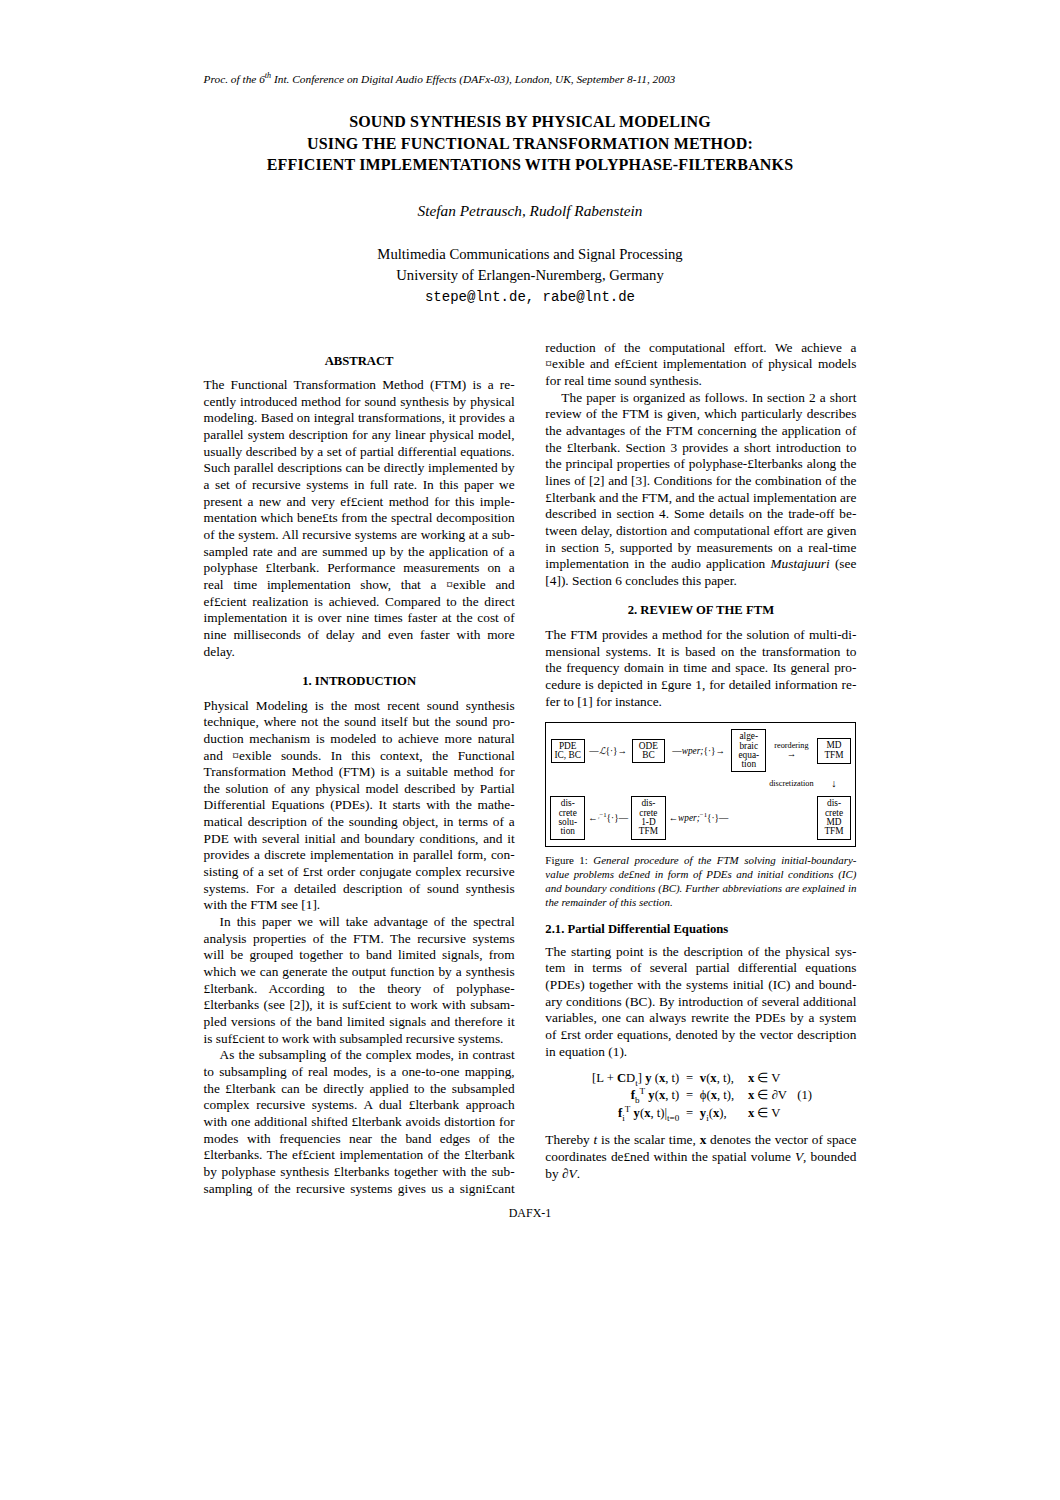Proc. of the 6th Int. Conference on Digital Audio Effects (DAFx-03), London, UK, September 8-11, 2003
Sound Synthesis by Physical Modeling
Using the Functional Transformation Method:
Efficient Implementations with Polyphase-Filterbanks
Stefan Petrausch, Rudolf Rabenstein
Multimedia Communications and Signal Processing
University of Erlangen-Nuremberg, Germany
stepe@lnt.de, rabe@lnt.de
Abstract
The Functional Transformation Method (FTM) is a recently introduced method for sound synthesis by physical modeling. Based on integral transformations, it provides a parallel system description for any linear physical model, usually described by a set of partial differential equations. Such parallel descriptions can be directly implemented by a set of recursive systems in full rate. In this paper we present a new and very ef£cient method for this implementation which bene£ts from the spectral decomposition of the system. All recursive systems are working at a subsampled rate and are summed up by the application of a polyphase £lterbank. Performance measurements on a real time implementation show, that a ¤exible and ef£cient realization is achieved. Compared to the direct implementation it is over nine times faster at the cost of nine milliseconds of delay and even faster with more delay.
1. Introduction
Physical Modeling is the most recent sound synthesis technique, where not the sound itself but the sound production mechanism is modeled to achieve more natural and ¤exible sounds. In this context, the Functional Transformation Method (FTM) is a suitable method for the solution of any physical model described by Partial Differential Equations (PDEs). It starts with the mathematical description of the sounding object, in terms of a PDE with several initial and boundary conditions, and it provides a discrete implementation in parallel form, consisting of a set of £rst order conjugate complex recursive systems. For a detailed description of sound synthesis with the FTM see [1].
In this paper we will take advantage of the spectral analysis properties of the FTM. The recursive systems will be grouped together to band limited signals, from which we can generate the output function by a synthesis £lterbank. According to the theory of polyphase-£lterbanks (see [2]), it is suf£cient to work with subsampled versions of the band limited signals and therefore it is suf£cient to work with subsampled recursive systems.
As the subsampling of the complex modes, in contrast to subsampling of real modes, is a one-to-one mapping, the £lterbank can be directly applied to the subsampled complex recursive systems. A dual £lterbank approach with one additional shifted £lterbank avoids distortion for modes with frequencies near the band edges of the £lterbanks. The ef£cient implementation of the £lterbank by polyphase synthesis £lterbanks together with the subsampling of the recursive systems gives us a signi£cant reduction of the computational effort. We achieve a ¤exible and ef£cient implementation of physical models for real time sound synthesis.
The paper is organized as follows. In section 2 a short review of the FTM is given, which particularly describes the advantages of the FTM concerning the application of the £lterbank. Section 3 provides a short introduction to the principal properties of polyphase-£lterbanks along the lines of [2] and [3]. Conditions for the combination of the £lterbank and the FTM, and the actual implementation are described in section 4. Some details on the trade-off between delay, distortion and computational effort are given in section 5, supported by measurements on a real-time implementation in the audio application Mustajuuri (see [4]). Section 6 concludes this paper.
2. Review of the FTM
The FTM provides a method for the solution of multi-dimensional systems. It is based on the transformation to the frequency domain in time and space. Its general procedure is depicted in £gure 1, for detailed information refer to [1] for instance.
PDE IC, BC
—ℒ{·}→
ODE BC
—wper;{·}→
algebraic equation
reordering→
MD TFM
discretization
↓
discrete solution
←𝃝−1{·}—
discrete 1-D TFM
←wper;−1{·}—
discrete MD TFM
Figure 1: General procedure of the FTM solving initial-boundary-value problems de£ned in form of PDEs and initial conditions (IC) and boundary conditions (BC). Further abbreviations are explained in the remainder of this section.
2.1. Partial Differential Equations
The starting point is the description of the physical system in terms of several partial differential equations (PDEs) together with the systems initial (IC) and boundary conditions (BC). By introduction of several additional variables, one can always rewrite the PDEs by a system of £rst order equations, denoted by the vector description in equation (1).
| [L + C D t ] y ( x , t) | = | v ( x , t), | x ∈ V |
| f b T y ( x , t) | = | ϕ( x , t), | x ∈ ∂V |
| f i T y ( x , t)/ t=0 | = | y i ( x ), | x ∈ V |
(1)
Thereby t is the scalar time, x denotes the vector of space coordinates de£ned within the spatial volume V, bounded by ∂V.
DAFX-1